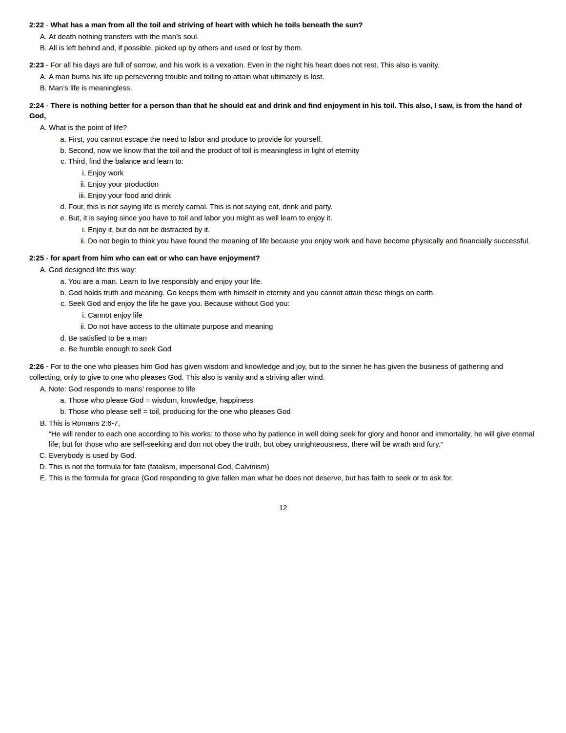2:22 - What has a man from all the toil and striving of heart with which he toils beneath the sun?
At death nothing transfers with the man’s soul.
All is left behind and, if possible, picked up by others and used or lost by them.
2:23 - For all his days are full of sorrow, and his work is a vexation. Even in the night his heart does not rest. This also is vanity.
A man burns his life up persevering trouble and toiling to attain what ultimately is lost.
Man’s life is meaningless.
2:24 - There is nothing better for a person than that he should eat and drink and find enjoyment in his toil. This also, I saw, is from the hand of God,
What is the point of life?
First, you cannot escape the need to labor and produce to provide for yourself.
Second, now we know that the toil and the product of toil is meaningless in light of eternity
Third, find the balance and learn to:
Enjoy work
Enjoy your production
Enjoy your food and drink
Four, this is not saying life is merely carnal. This is not saying eat, drink and party.
But, it is saying since you have to toil and labor you might as well learn to enjoy it.
Enjoy it, but do not be distracted by it.
Do not begin to think you have found the meaning of life because you enjoy work and have become physically and financially successful.
2:25 - for apart from him who can eat or who can have enjoyment?
God designed life this way:
You are a man. Learn to live responsibly and enjoy your life.
God holds truth and meaning. Go keeps them with himself in eternity and you cannot attain these things on earth.
Seek God and enjoy the life he gave you. Because without God you:
Cannot enjoy life
Do not have access to the ultimate purpose and meaning
Be satisfied to be a man
Be humble enough to seek God
2:26 - For to the one who pleases him God has given wisdom and knowledge and joy, but to the sinner he has given the business of gathering and collecting, only to give to one who pleases God. This also is vanity and a striving after wind.
Note: God responds to mans’ response to life
Those who please God = wisdom, knowledge, happiness
Those who please self = toil, producing for the one who pleases God
This is Romans 2:6-7,
“He will render to each one according to his works: to those who by patience in well doing seek for glory and honor and immortality, he will give eternal life; but for those who are self-seeking and don not obey the truth, but obey unrighteousness, there will be wrath and fury.”
Everybody is used by God.
This is not the formula for fate (fatalism, impersonal God, Calvinism)
This is the formula for grace (God responding to give fallen man what he does not deserve, but has faith to seek or to ask for.
12